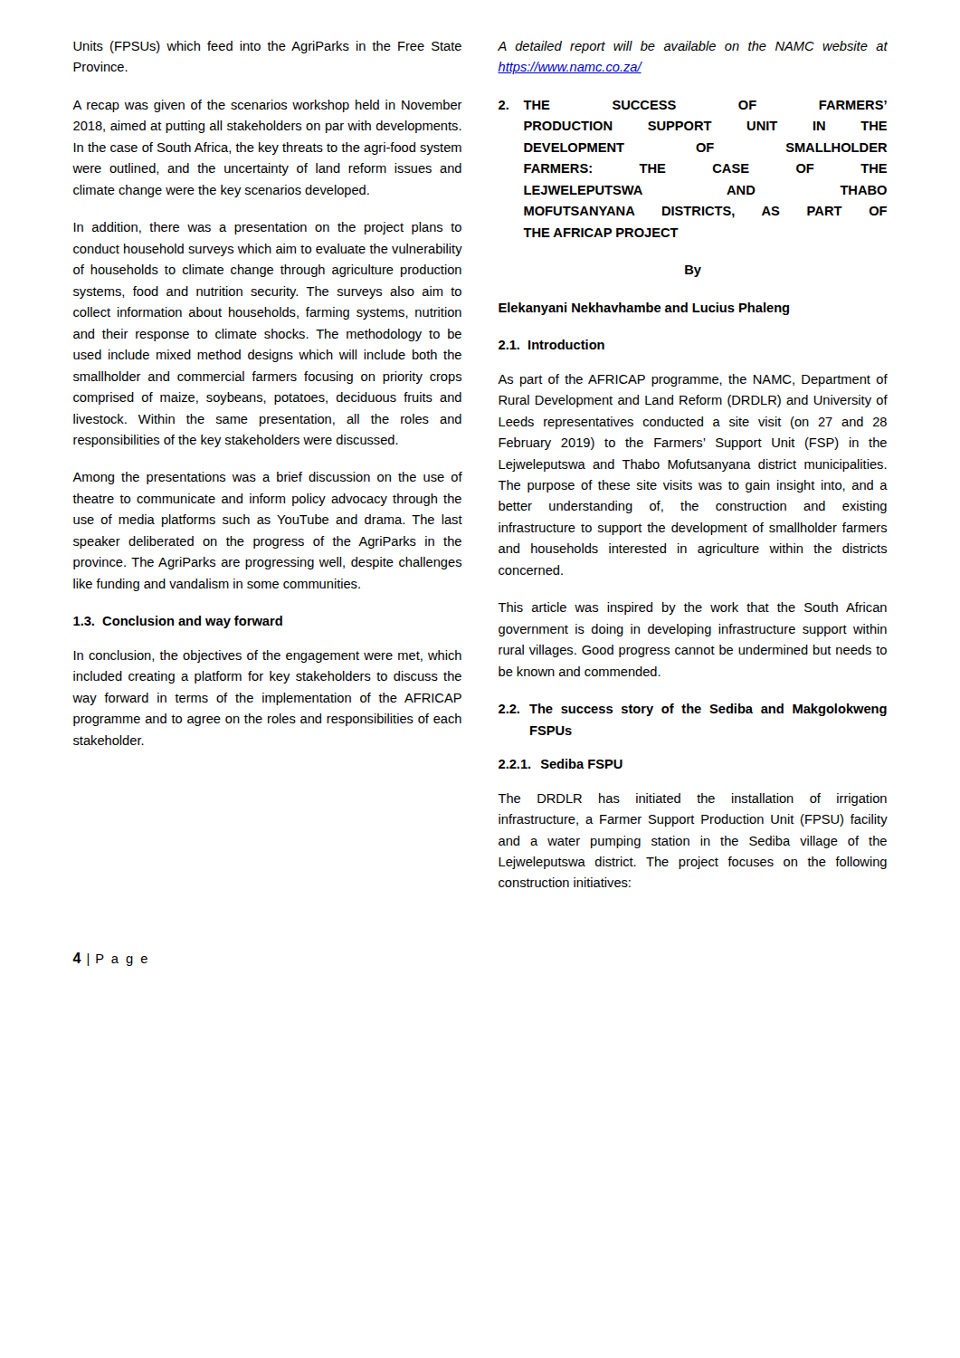Units (FPSUs) which feed into the AgriParks in the Free State Province.
A recap was given of the scenarios workshop held in November 2018, aimed at putting all stakeholders on par with developments. In the case of South Africa, the key threats to the agri-food system were outlined, and the uncertainty of land reform issues and climate change were the key scenarios developed.
In addition, there was a presentation on the project plans to conduct household surveys which aim to evaluate the vulnerability of households to climate change through agriculture production systems, food and nutrition security. The surveys also aim to collect information about households, farming systems, nutrition and their response to climate shocks. The methodology to be used include mixed method designs which will include both the smallholder and commercial farmers focusing on priority crops comprised of maize, soybeans, potatoes, deciduous fruits and livestock. Within the same presentation, all the roles and responsibilities of the key stakeholders were discussed.
Among the presentations was a brief discussion on the use of theatre to communicate and inform policy advocacy through the use of media platforms such as YouTube and drama. The last speaker deliberated on the progress of the AgriParks in the province. The AgriParks are progressing well, despite challenges like funding and vandalism in some communities.
1.3. Conclusion and way forward
In conclusion, the objectives of the engagement were met, which included creating a platform for key stakeholders to discuss the way forward in terms of the implementation of the AFRICAP programme and to agree on the roles and responsibilities of each stakeholder.
A detailed report will be available on the NAMC website at https://www.namc.co.za/
| 2. | THE SUCCESS OF FARMERS’ PRODUCTION SUPPORT UNIT IN THE DEVELOPMENT OF SMALLHOLDER FARMERS: THE CASE OF THE LEJWELEPUTSWA AND THABO MOFUTSANYANA DISTRICTS, AS PART OF THE AFRICAP PROJECT |
By
Elekanyani Nekhavhambe and Lucius Phaleng
2.1. Introduction
As part of the AFRICAP programme, the NAMC, Department of Rural Development and Land Reform (DRDLR) and University of Leeds representatives conducted a site visit (on 27 and 28 February 2019) to the Farmers’ Support Unit (FSP) in the Lejweleputswa and Thabo Mofutsanyana district municipalities. The purpose of these site visits was to gain insight into, and a better understanding of, the construction and existing infrastructure to support the development of smallholder farmers and households interested in agriculture within the districts concerned.
This article was inspired by the work that the South African government is doing in developing infrastructure support within rural villages. Good progress cannot be undermined but needs to be known and commended.
2.2. The success story of the Sediba and Makgolokweng FSPUs
2.2.1. Sediba FSPU
The DRDLR has initiated the installation of irrigation infrastructure, a Farmer Support Production Unit (FPSU) facility and a water pumping station in the Sediba village of the Lejweleputswa district. The project focuses on the following construction initiatives:
4|P a g e